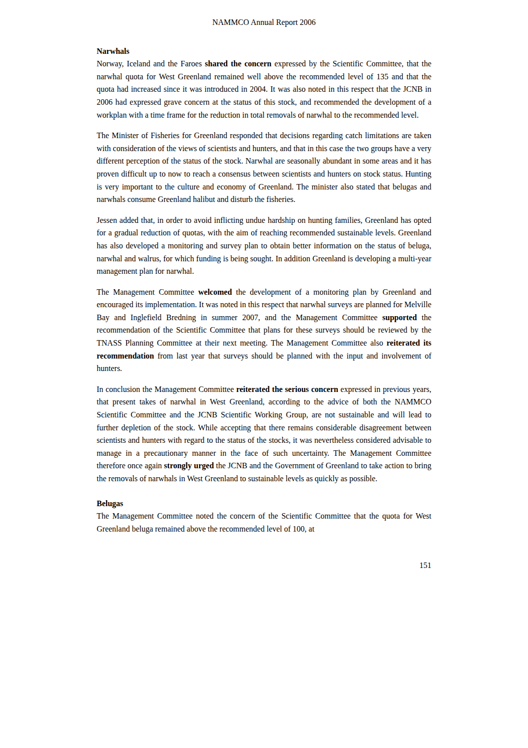NAMMCO Annual Report 2006
Narwhals
Norway, Iceland and the Faroes shared the concern expressed by the Scientific Committee, that the narwhal quota for West Greenland remained well above the recommended level of 135 and that the quota had increased since it was introduced in 2004. It was also noted in this respect that the JCNB in 2006 had expressed grave concern at the status of this stock, and recommended the development of a workplan with a time frame for the reduction in total removals of narwhal to the recommended level.
The Minister of Fisheries for Greenland responded that decisions regarding catch limitations are taken with consideration of the views of scientists and hunters, and that in this case the two groups have a very different perception of the status of the stock. Narwhal are seasonally abundant in some areas and it has proven difficult up to now to reach a consensus between scientists and hunters on stock status. Hunting is very important to the culture and economy of Greenland. The minister also stated that belugas and narwhals consume Greenland halibut and disturb the fisheries.
Jessen added that, in order to avoid inflicting undue hardship on hunting families, Greenland has opted for a gradual reduction of quotas, with the aim of reaching recommended sustainable levels. Greenland has also developed a monitoring and survey plan to obtain better information on the status of beluga, narwhal and walrus, for which funding is being sought. In addition Greenland is developing a multi-year management plan for narwhal.
The Management Committee welcomed the development of a monitoring plan by Greenland and encouraged its implementation. It was noted in this respect that narwhal surveys are planned for Melville Bay and Inglefield Bredning in summer 2007, and the Management Committee supported the recommendation of the Scientific Committee that plans for these surveys should be reviewed by the TNASS Planning Committee at their next meeting. The Management Committee also reiterated its recommendation from last year that surveys should be planned with the input and involvement of hunters.
In conclusion the Management Committee reiterated the serious concern expressed in previous years, that present takes of narwhal in West Greenland, according to the advice of both the NAMMCO Scientific Committee and the JCNB Scientific Working Group, are not sustainable and will lead to further depletion of the stock. While accepting that there remains considerable disagreement between scientists and hunters with regard to the status of the stocks, it was nevertheless considered advisable to manage in a precautionary manner in the face of such uncertainty. The Management Committee therefore once again strongly urged the JCNB and the Government of Greenland to take action to bring the removals of narwhals in West Greenland to sustainable levels as quickly as possible.
Belugas
The Management Committee noted the concern of the Scientific Committee that the quota for West Greenland beluga remained above the recommended level of 100, at
151